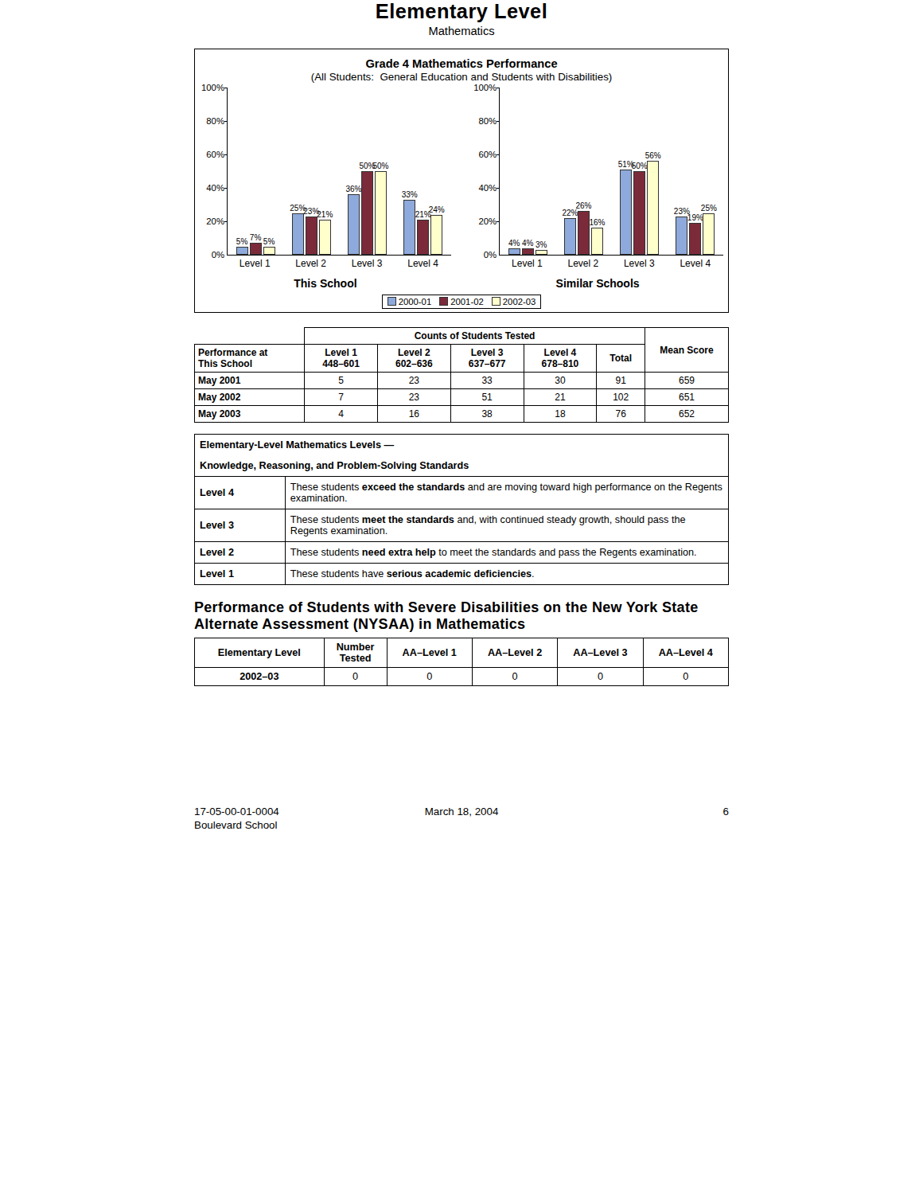Elementary Level
Mathematics
Grade 4 Mathematics Performance
(All Students: General Education and Students with Disabilities)
100%
80%
60%
40%
20%
0%
5%
7%
5%
25%
23%
21%
36%
50%
50%
33%
21%
24%
Level 1
Level 2
Level 3
Level 4
This School
100%
80%
60%
40%
20%
0%
4%
4%
3%
22%
26%
16%
51%
50%
56%
23%
19%
25%
Level 1
Level 2
Level 3
Level 4
Similar Schools
2000-01 2001-02 2002-03
| | Counts of Students Tested | Mean Score |
| --- | --- | --- |
| Performance at This School | Level 1 448–601 | Level 2 602–636 | Level 3 637–677 | Level 4 678–810 | Total |
| May 2001 | 5 | 23 | 33 | 30 | 91 | 659 |
| May 2002 | 7 | 23 | 51 | 21 | 102 | 651 |
| May 2003 | 4 | 16 | 38 | 18 | 76 | 652 |
| Elementary-Level Mathematics Levels — |
| Knowledge, Reasoning, and Problem-Solving Standards |
| Level 4 | These students exceed the standards and are moving toward high performance on the Regents examination. |
| Level 3 | These students meet the standards and, with continued steady growth, should pass the Regents examination. |
| Level 2 | These students need extra help to meet the standards and pass the Regents examination. |
| Level 1 | These students have serious academic deficiencies . |
Performance of Students with Severe Disabilities on the New York State Alternate Assessment (NYSAA) in Mathematics
| Elementary Level | Number Tested | AA–Level 1 | AA–Level 2 | AA–Level 3 | AA–Level 4 |
| --- | --- | --- | --- | --- | --- |
| 2002–03 | 0 | 0 | 0 | 0 | 0 |
17-05-00-01-0004
Boulevard School
March 18, 2004
6